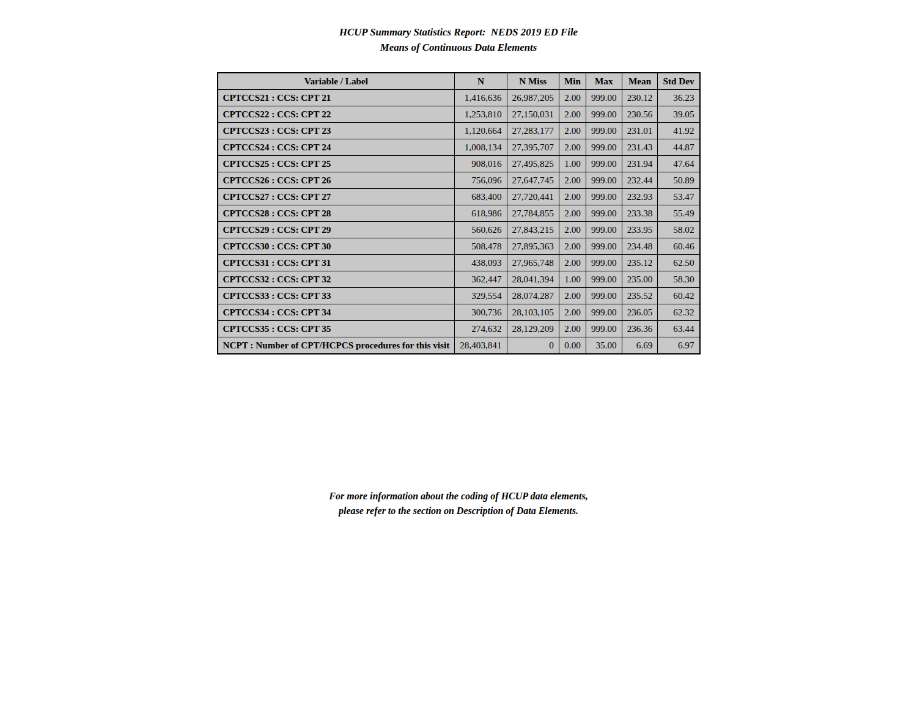HCUP Summary Statistics Report: NEDS 2019 ED File
Means of Continuous Data Elements
| Variable / Label | N | N Miss | Min | Max | Mean | Std Dev |
| --- | --- | --- | --- | --- | --- | --- |
| CPTCCS21 : CCS: CPT 21 | 1,416,636 | 26,987,205 | 2.00 | 999.00 | 230.12 | 36.23 |
| CPTCCS22 : CCS: CPT 22 | 1,253,810 | 27,150,031 | 2.00 | 999.00 | 230.56 | 39.05 |
| CPTCCS23 : CCS: CPT 23 | 1,120,664 | 27,283,177 | 2.00 | 999.00 | 231.01 | 41.92 |
| CPTCCS24 : CCS: CPT 24 | 1,008,134 | 27,395,707 | 2.00 | 999.00 | 231.43 | 44.87 |
| CPTCCS25 : CCS: CPT 25 | 908,016 | 27,495,825 | 1.00 | 999.00 | 231.94 | 47.64 |
| CPTCCS26 : CCS: CPT 26 | 756,096 | 27,647,745 | 2.00 | 999.00 | 232.44 | 50.89 |
| CPTCCS27 : CCS: CPT 27 | 683,400 | 27,720,441 | 2.00 | 999.00 | 232.93 | 53.47 |
| CPTCCS28 : CCS: CPT 28 | 618,986 | 27,784,855 | 2.00 | 999.00 | 233.38 | 55.49 |
| CPTCCS29 : CCS: CPT 29 | 560,626 | 27,843,215 | 2.00 | 999.00 | 233.95 | 58.02 |
| CPTCCS30 : CCS: CPT 30 | 508,478 | 27,895,363 | 2.00 | 999.00 | 234.48 | 60.46 |
| CPTCCS31 : CCS: CPT 31 | 438,093 | 27,965,748 | 2.00 | 999.00 | 235.12 | 62.50 |
| CPTCCS32 : CCS: CPT 32 | 362,447 | 28,041,394 | 1.00 | 999.00 | 235.00 | 58.30 |
| CPTCCS33 : CCS: CPT 33 | 329,554 | 28,074,287 | 2.00 | 999.00 | 235.52 | 60.42 |
| CPTCCS34 : CCS: CPT 34 | 300,736 | 28,103,105 | 2.00 | 999.00 | 236.05 | 62.32 |
| CPTCCS35 : CCS: CPT 35 | 274,632 | 28,129,209 | 2.00 | 999.00 | 236.36 | 63.44 |
| NCPT : Number of CPT/HCPCS procedures for this visit | 28,403,841 | 0 | 0.00 | 35.00 | 6.69 | 6.97 |
For more information about the coding of HCUP data elements,
please refer to the section on Description of Data Elements.